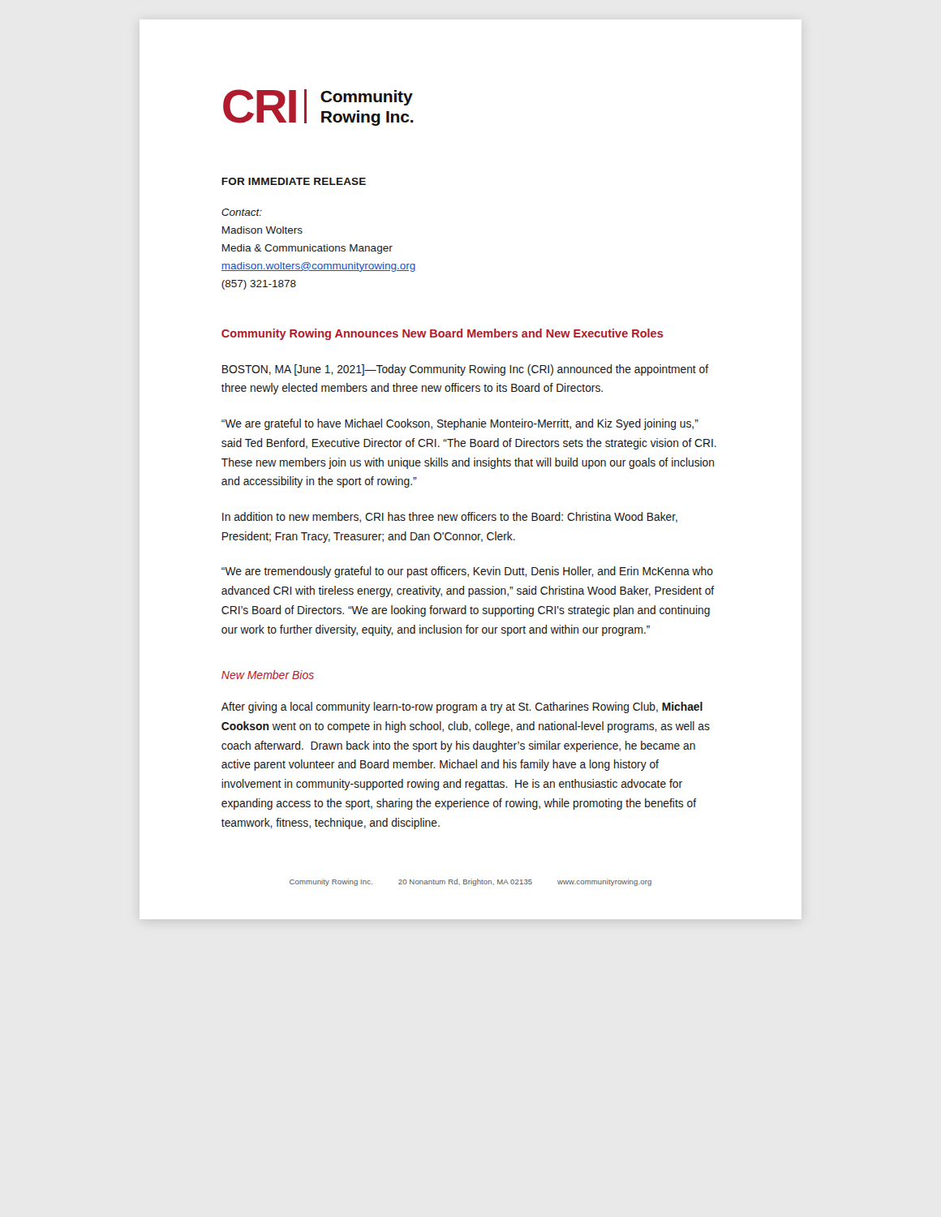CRI
Community
Rowing Inc.
FOR IMMEDIATE RELEASE
Contact:
Madison Wolters
Media & Communications Manager
madison.wolters@communityrowing.org
(857) 321-1878
Community Rowing Announces New Board Members and New Executive Roles
BOSTON, MA [June 1, 2021]—Today Community Rowing Inc (CRI) announced the appointment of three newly elected members and three new officers to its Board of Directors.
“We are grateful to have Michael Cookson, Stephanie Monteiro-Merritt, and Kiz Syed joining us,” said Ted Benford, Executive Director of CRI. “The Board of Directors sets the strategic vision of CRI. These new members join us with unique skills and insights that will build upon our goals of inclusion and accessibility in the sport of rowing.”
In addition to new members, CRI has three new officers to the Board: Christina Wood Baker, President; Fran Tracy, Treasurer; and Dan O'Connor, Clerk.
“We are tremendously grateful to our past officers, Kevin Dutt, Denis Holler, and Erin McKenna who advanced CRI with tireless energy, creativity, and passion,” said Christina Wood Baker, President of CRI’s Board of Directors. “We are looking forward to supporting CRI's strategic plan and continuing our work to further diversity, equity, and inclusion for our sport and within our program.”
New Member Bios
After giving a local community learn-to-row program a try at St. Catharines Rowing Club, Michael Cookson went on to compete in high school, club, college, and national-level programs, as well as coach afterward. Drawn back into the sport by his daughter’s similar experience, he became an active parent volunteer and Board member. Michael and his family have a long history of involvement in community-supported rowing and regattas. He is an enthusiastic advocate for expanding access to the sport, sharing the experience of rowing, while promoting the benefits of teamwork, fitness, technique, and discipline.
Community Rowing Inc. 20 Nonantum Rd, Brighton, MA 02135 www.communityrowing.org